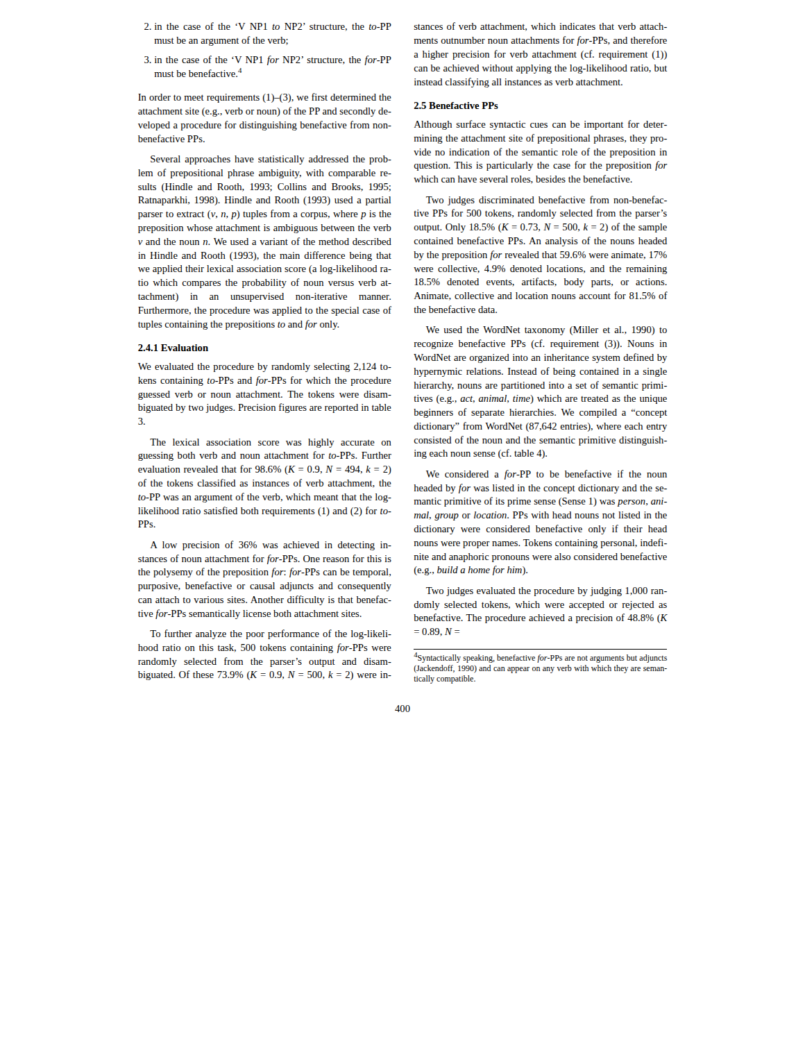in the case of the ‘V NP1 to NP2’ structure, the to-PP must be an argument of the verb;
in the case of the ‘V NP1 for NP2’ structure, the for-PP must be benefactive.4
In order to meet requirements (1)–(3), we first determined the attachment site (e.g., verb or noun) of the PP and secondly developed a procedure for distinguishing benefactive from non-benefactive PPs.
Several approaches have statistically addressed the problem of prepositional phrase ambiguity, with comparable results (Hindle and Rooth, 1993; Collins and Brooks, 1995; Ratnaparkhi, 1998). Hindle and Rooth (1993) used a partial parser to extract (v, n, p) tuples from a corpus, where p is the preposition whose attachment is ambiguous between the verb v and the noun n. We used a variant of the method described in Hindle and Rooth (1993), the main difference being that we applied their lexical association score (a log-likelihood ratio which compares the probability of noun versus verb attachment) in an unsupervised non-iterative manner. Furthermore, the procedure was applied to the special case of tuples containing the prepositions to and for only.
2.4.1 Evaluation
We evaluated the procedure by randomly selecting 2,124 tokens containing to-PPs and for-PPs for which the procedure guessed verb or noun attachment. The tokens were disambiguated by two judges. Precision figures are reported in table 3.
The lexical association score was highly accurate on guessing both verb and noun attachment for to-PPs. Further evaluation revealed that for 98.6% (K = 0.9, N = 494, k = 2) of the tokens classified as instances of verb attachment, the to-PP was an argument of the verb, which meant that the log-likelihood ratio satisfied both requirements (1) and (2) for to-PPs.
A low precision of 36% was achieved in detecting instances of noun attachment for for-PPs. One reason for this is the polysemy of the preposition for: for-PPs can be temporal, purposive, benefactive or causal adjuncts and consequently can attach to various sites. Another difficulty is that benefactive for-PPs semantically license both attachment sites.
To further analyze the poor performance of the log-likelihood ratio on this task, 500 tokens containing for-PPs were randomly selected from the parser’s output and disambiguated. Of these 73.9% (K = 0.9, N = 500, k = 2) were instances of verb attachment, which indicates that verb attachments outnumber noun attachments for for-PPs, and therefore a higher precision for verb attachment (cf. requirement (1)) can be achieved without applying the log-likelihood ratio, but instead classifying all instances as verb attachment.
2.5 Benefactive PPs
Although surface syntactic cues can be important for determining the attachment site of prepositional phrases, they provide no indication of the semantic role of the preposition in question. This is particularly the case for the preposition for which can have several roles, besides the benefactive.
Two judges discriminated benefactive from non-benefactive PPs for 500 tokens, randomly selected from the parser’s output. Only 18.5% (K = 0.73, N = 500, k = 2) of the sample contained benefactive PPs. An analysis of the nouns headed by the preposition for revealed that 59.6% were animate, 17% were collective, 4.9% denoted locations, and the remaining 18.5% denoted events, artifacts, body parts, or actions. Animate, collective and location nouns account for 81.5% of the benefactive data.
We used the WordNet taxonomy (Miller et al., 1990) to recognize benefactive PPs (cf. requirement (3)). Nouns in WordNet are organized into an inheritance system defined by hypernymic relations. Instead of being contained in a single hierarchy, nouns are partitioned into a set of semantic primitives (e.g., act, animal, time) which are treated as the unique beginners of separate hierarchies. We compiled a “concept dictionary” from WordNet (87,642 entries), where each entry consisted of the noun and the semantic primitive distinguishing each noun sense (cf. table 4).
We considered a for-PP to be benefactive if the noun headed by for was listed in the concept dictionary and the semantic primitive of its prime sense (Sense 1) was person, animal, group or location. PPs with head nouns not listed in the dictionary were considered benefactive only if their head nouns were proper names. Tokens containing personal, indefinite and anaphoric pronouns were also considered benefactive (e.g., build a home for him).
Two judges evaluated the procedure by judging 1,000 randomly selected tokens, which were accepted or rejected as benefactive. The procedure achieved a precision of 48.8% (K = 0.89, N =
4Syntactically speaking, benefactive for-PPs are not arguments but adjuncts (Jackendoff, 1990) and can appear on any verb with which they are semantically compatible.
400